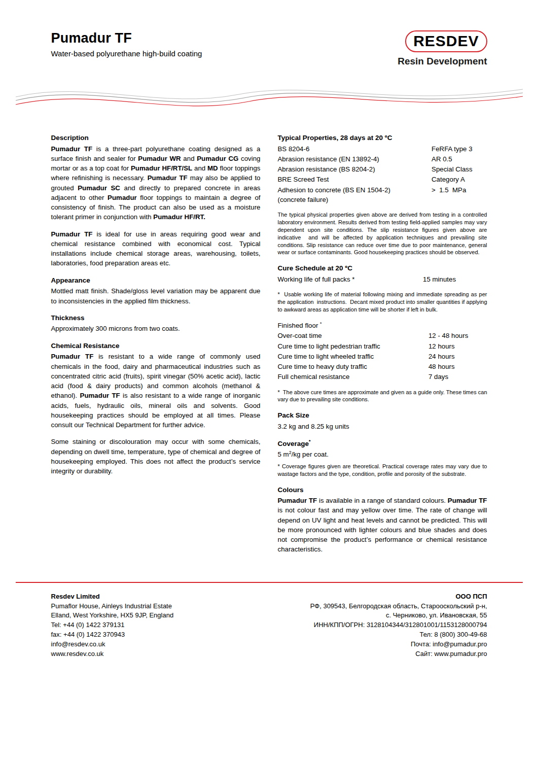Pumadur TF
Water-based polyurethane high-build coating
RESDEV
Resin Development
Description
Pumadur TF is a three-part polyurethane coating designed as a surface finish and sealer for Pumadur WR and Pumadur CG coving mortar or as a top coat for Pumadur HF/RT/SL and MD floor toppings where refinishing is necessary. Pumadur TF may also be applied to grouted Pumadur SC and directly to prepared concrete in areas adjacent to other Pumadur floor toppings to maintain a degree of consistency of finish. The product can also be used as a moisture tolerant primer in conjunction with Pumadur HF/RT.
Pumadur TF is ideal for use in areas requiring good wear and chemical resistance combined with economical cost. Typical installations include chemical storage areas, warehousing, toilets, laboratories, food preparation areas etc.
Appearance
Mottled matt finish. Shade/gloss level variation may be apparent due to inconsistencies in the applied film thickness.
Thickness
Approximately 300 microns from two coats.
Chemical Resistance
Pumadur TF is resistant to a wide range of commonly used chemicals in the food, dairy and pharmaceutical industries such as concentrated citric acid (fruits), spirit vinegar (50% acetic acid), lactic acid (food & dairy products) and common alcohols (methanol & ethanol). Pumadur TF is also resistant to a wide range of inorganic acids, fuels, hydraulic oils, mineral oils and solvents. Good housekeeping practices should be employed at all times. Please consult our Technical Department for further advice.
Some staining or discolouration may occur with some chemicals, depending on dwell time, temperature, type of chemical and degree of housekeeping employed. This does not affect the product’s service integrity or durability.
Typical Properties, 28 days at 20 ºC
| BS 8204-6 | FeRFA type 3 |
| Abrasion resistance (EN 13892-4) | AR 0.5 |
| Abrasion resistance (BS 8204-2) | Special Class |
| BRE Screed Test | Category A |
| Adhesion to concrete (BS EN 1504-2) (concrete failure) | > 1.5 MPa |
The typical physical properties given above are derived from testing in a controlled laboratory environment. Results derived from testing field-applied samples may vary dependent upon site conditions. The slip resistance figures given above are indicative and will be affected by application techniques and prevailing site conditions. Slip resistance can reduce over time due to poor maintenance, general wear or surface contaminants. Good housekeeping practices should be observed.
Cure Schedule at 20 ºC
| Working life of full packs * | 15 minutes |
* Usable working life of material following mixing and immediate spreading as per the application instructions. Decant mixed product into smaller quantities if applying to awkward areas as application time will be shorter if left in bulk.
| Finished floor * | |
| Over-coat time | 12 - 48 hours |
| Cure time to light pedestrian traffic | 12 hours |
| Cure time to light wheeled traffic | 24 hours |
| Cure time to heavy duty traffic | 48 hours |
| Full chemical resistance | 7 days |
* The above cure times are approximate and given as a guide only. These times can vary due to prevailing site conditions.
Pack Size
3.2 kg and 8.25 kg units
Coverage*
5 m2/kg per coat.
* Coverage figures given are theoretical. Practical coverage rates may vary due to wastage factors and the type, condition, profile and porosity of the substrate.
Colours
Pumadur TF is available in a range of standard colours. Pumadur TF is not colour fast and may yellow over time. The rate of change will depend on UV light and heat levels and cannot be predicted. This will be more pronounced with lighter colours and blue shades and does not compromise the product’s performance or chemical resistance characteristics.
Resdev Limited
Pumaflor House, Ainleys Industrial Estate
Elland, West Yorkshire, HX5 9JP, England
Tel: +44 (0) 1422 379131
fax: +44 (0) 1422 370943
info@resdev.co.uk
www.resdev.co.uk
ООО ПСП
РФ, 309543, Белгородская область, Старооскольский р-н,
с. Черниково, ул. Ивановская, 55
ИНН/КПП/ОГРН: 3128104344/312801001/1153128000794
Тел: 8 (800) 300-49-68
Почта: info@pumadur.pro
Сайт: www.pumadur.pro